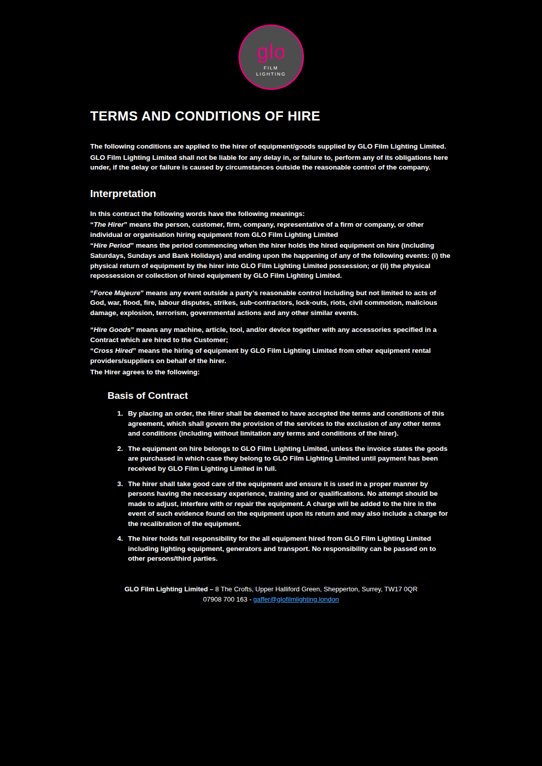glo FILM
LIGHTING
TERMS AND CONDITIONS OF HIRE
The following conditions are applied to the hirer of equipment/goods supplied by GLO Film Lighting Limited.
GLO Film Lighting Limited shall not be liable for any delay in, or failure to, perform any of its obligations here under, if the delay or failure is caused by circumstances outside the reasonable control of the company.
Interpretation
In this contract the following words have the following meanings:
“The Hirer” means the person, customer, firm, company, representative of a firm or company, or other individual or organisation hiring equipment from GLO Film Lighting Limited
“Hire Period” means the period commencing when the hirer holds the hired equipment on hire (including Saturdays, Sundays and Bank Holidays) and ending upon the happening of any of the following events: (i) the physical return of equipment by the hirer into GLO Film Lighting Limited possession; or (ii) the physical repossession or collection of hired equipment by GLO Film Lighting Limited.
“Force Majeure” means any event outside a party’s reasonable control including but not limited to acts of God, war, flood, fire, labour disputes, strikes, sub-contractors, lock-outs, riots, civil commotion, malicious damage, explosion, terrorism, governmental actions and any other similar events.
“Hire Goods” means any machine, article, tool, and/or device together with any accessories specified in a Contract which are hired to the Customer;
“Cross Hired” means the hiring of equipment by GLO Film Lighting Limited from other equipment rental providers/suppliers on behalf of the hirer.
The Hirer agrees to the following:
Basis of Contract
By placing an order, the Hirer shall be deemed to have accepted the terms and conditions of this agreement, which shall govern the provision of the services to the exclusion of any other terms and conditions (including without limitation any terms and conditions of the hirer).
The equipment on hire belongs to GLO Film Lighting Limited, unless the invoice states the goods are purchased in which case they belong to GLO Film Lighting Limited until payment has been received by GLO Film Lighting Limited in full.
The hirer shall take good care of the equipment and ensure it is used in a proper manner by persons having the necessary experience, training and or qualifications. No attempt should be made to adjust, interfere with or repair the equipment. A charge will be added to the hire in the event of such evidence found on the equipment upon its return and may also include a charge for the recalibration of the equipment.
The hirer holds full responsibility for the all equipment hired from GLO Film Lighting Limited including lighting equipment, generators and transport. No responsibility can be passed on to other persons/third parties.
GLO Film Lighting Limited – 8 The Crofts, Upper Halliford Green, Shepperton, Surrey, TW17 0QR
07908 700 163 - gaffer@glofilmlighting.london